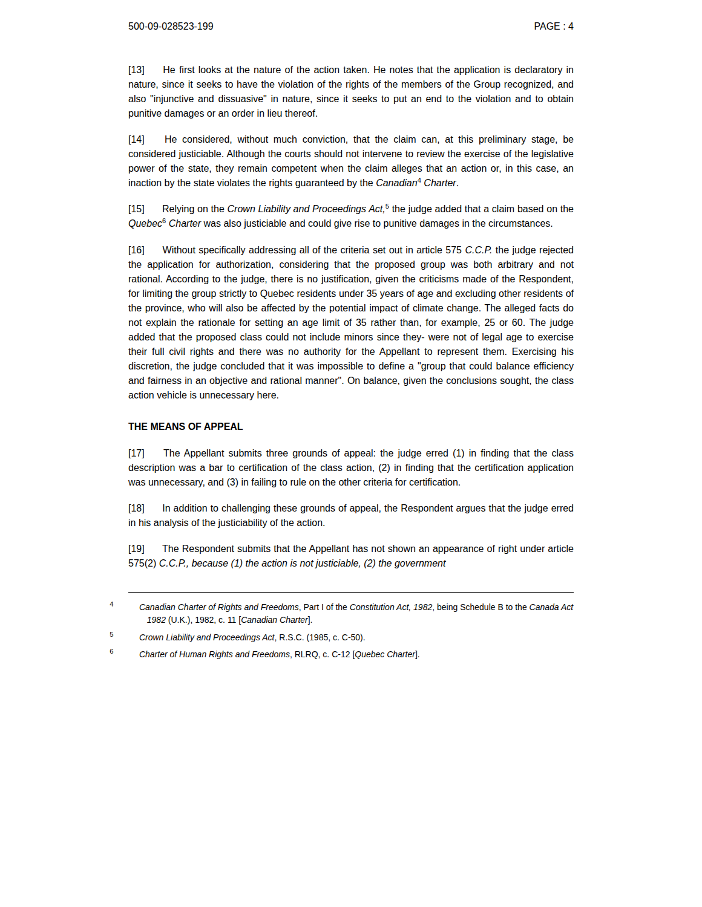500-09-028523-199 PAGE : 4
[13] He first looks at the nature of the action taken. He notes that the application is declaratory in nature, since it seeks to have the violation of the rights of the members of the Group recognized, and also "injunctive and dissuasive" in nature, since it seeks to put an end to the violation and to obtain punitive damages or an order in lieu thereof.
[14] He considered, without much conviction, that the claim can, at this preliminary stage, be considered justiciable. Although the courts should not intervene to review the exercise of the legislative power of the state, they remain competent when the claim alleges that an action or, in this case, an inaction by the state violates the rights guaranteed by the Canadian4 Charter.
[15] Relying on the Crown Liability and Proceedings Act,5 the judge added that a claim based on the Quebec6 Charter was also justiciable and could give rise to punitive damages in the circumstances.
[16] Without specifically addressing all of the criteria set out in article 575 C.C.P. the judge rejected the application for authorization, considering that the proposed group was both arbitrary and not rational. According to the judge, there is no justification, given the criticisms made of the Respondent, for limiting the group strictly to Quebec residents under 35 years of age and excluding other residents of the province, who will also be affected by the potential impact of climate change. The alleged facts do not explain the rationale for setting an age limit of 35 rather than, for example, 25 or 60. The judge added that the proposed class could not include minors since they- were not of legal age to exercise their full civil rights and there was no authority for the Appellant to represent them. Exercising his discretion, the judge concluded that it was impossible to define a "group that could balance efficiency and fairness in an objective and rational manner". On balance, given the conclusions sought, the class action vehicle is unnecessary here.
The means of appeal
[17] The Appellant submits three grounds of appeal: the judge erred (1) in finding that the class description was a bar to certification of the class action, (2) in finding that the certification application was unnecessary, and (3) in failing to rule on the other criteria for certification.
[18] In addition to challenging these grounds of appeal, the Respondent argues that the judge erred in his analysis of the justiciability of the action.
[19] The Respondent submits that the Appellant has not shown an appearance of right under article 575(2) C.C.P., because (1) the action is not justiciable, (2) the government
4 Canadian Charter of Rights and Freedoms, Part I of the Constitution Act, 1982, being Schedule B to the Canada Act 1982 (U.K.), 1982, c. 11 [Canadian Charter].
5 Crown Liability and Proceedings Act, R.S.C. (1985, c. C-50).
6 Charter of Human Rights and Freedoms, RLRQ, c. C-12 [Quebec Charter].